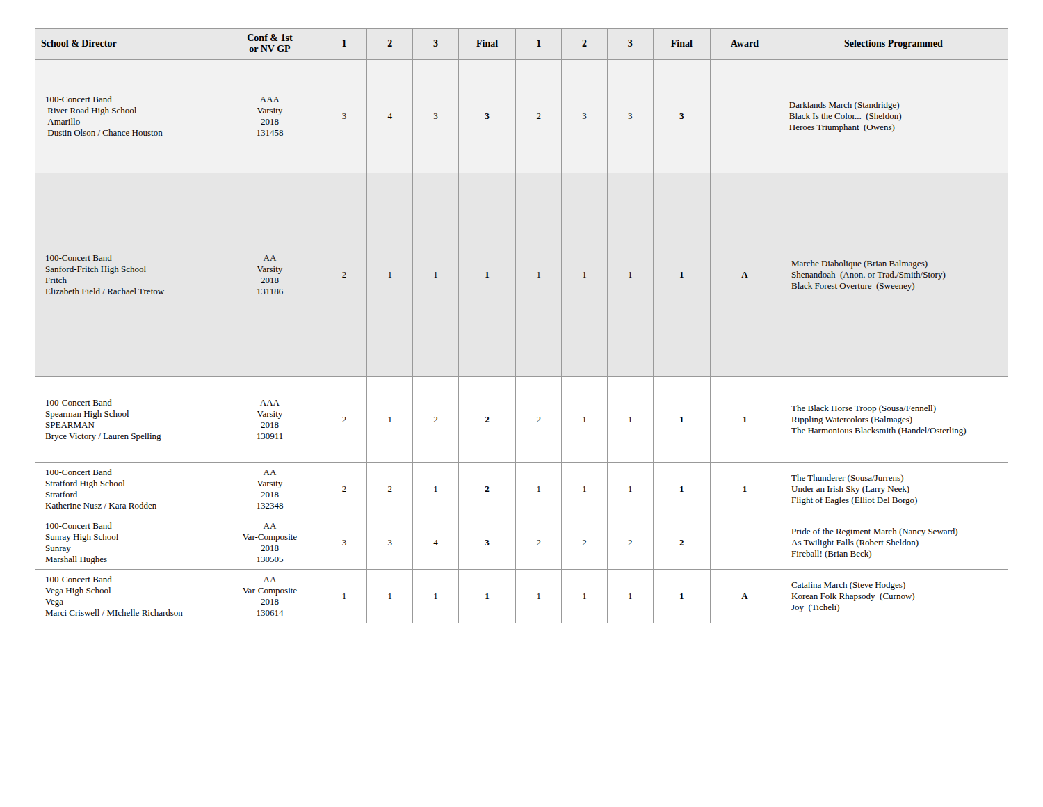| School & Director | Conf & 1st or NV GP | 1 | 2 | 3 | Final | 1 | 2 | 3 | Final | Award | Selections Programmed |
| --- | --- | --- | --- | --- | --- | --- | --- | --- | --- | --- | --- |
| 100-Concert Band River Road High School Amarillo Dustin Olson / Chance Houston | AAA Varsity 2018 131458 | 3 | 4 | 3 | 3 | 2 | 3 | 3 | 3 | | Darklands March (Standridge) Black Is the Color... (Sheldon) Heroes Triumphant (Owens) |
| 100-Concert Band Sanford-Fritch High School Fritch Elizabeth Field / Rachael Tretow | AA Varsity 2018 131186 | 2 | 1 | 1 | 1 | 1 | 1 | 1 | 1 | A | Marche Diabolique (Brian Balmages) Shenandoah (Anon. or Trad./Smith/Story) Black Forest Overture (Sweeney) |
| 100-Concert Band Spearman High School SPEARMAN Bryce Victory / Lauren Spelling | AAA Varsity 2018 130911 | 2 | 1 | 2 | 2 | 2 | 1 | 1 | 1 | 1 | The Black Horse Troop (Sousa/Fennell) Rippling Watercolors (Balmages) The Harmonious Blacksmith (Handel/Osterling) |
| 100-Concert Band Stratford High School Stratford Katherine Nusz / Kara Rodden | AA Varsity 2018 132348 | 2 | 2 | 1 | 2 | 1 | 1 | 1 | 1 | 1 | The Thunderer (Sousa/Jurrens) Under an Irish Sky (Larry Neek) Flight of Eagles (Elliot Del Borgo) |
| 100-Concert Band Sunray High School Sunray Marshall Hughes | AA Var-Composite 2018 130505 | 3 | 3 | 4 | 3 | 2 | 2 | 2 | 2 | | Pride of the Regiment March (Nancy Seward) As Twilight Falls (Robert Sheldon) Fireball! (Brian Beck) |
| 100-Concert Band Vega High School Vega Marci Criswell / MIchelle Richardson | AA Var-Composite 2018 130614 | 1 | 1 | 1 | 1 | 1 | 1 | 1 | 1 | A | Catalina March (Steve Hodges) Korean Folk Rhapsody (Curnow) Joy (Ticheli) |